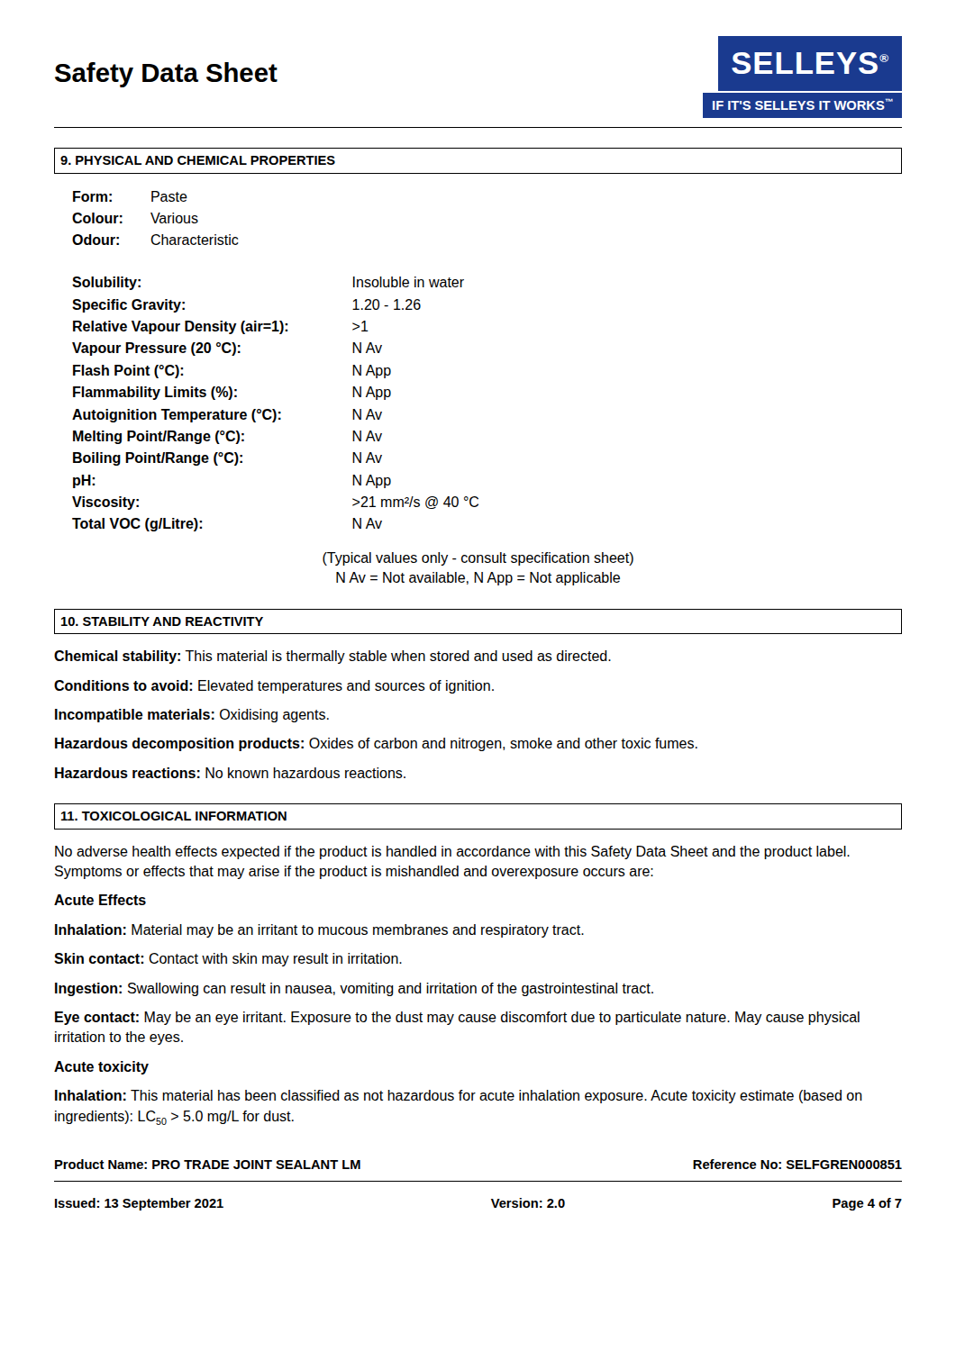Safety Data Sheet
SELLEYS®
IF IT'S SELLEYS IT WORKS™
9. PHYSICAL AND CHEMICAL PROPERTIES
| Form: | Paste |
| Colour: | Various |
| Odour: | Characteristic |
| Solubility: | Insoluble in water |
| Specific Gravity: | 1.20 - 1.26 |
| Relative Vapour Density (air=1): | >1 |
| Vapour Pressure (20 °C): | N Av |
| Flash Point (°C): | N App |
| Flammability Limits (%): | N App |
| Autoignition Temperature (°C): | N Av |
| Melting Point/Range (°C): | N Av |
| Boiling Point/Range (°C): | N Av |
| pH: | N App |
| Viscosity: | >21 mm²/s @ 40 °C |
| Total VOC (g/Litre): | N Av |
(Typical values only - consult specification sheet)
N Av = Not available, N App = Not applicable
10. STABILITY AND REACTIVITY
Chemical stability: This material is thermally stable when stored and used as directed.
Conditions to avoid: Elevated temperatures and sources of ignition.
Incompatible materials: Oxidising agents.
Hazardous decomposition products: Oxides of carbon and nitrogen, smoke and other toxic fumes.
Hazardous reactions: No known hazardous reactions.
11. TOXICOLOGICAL INFORMATION
No adverse health effects expected if the product is handled in accordance with this Safety Data Sheet and the product label. Symptoms or effects that may arise if the product is mishandled and overexposure occurs are:
Acute Effects
Inhalation: Material may be an irritant to mucous membranes and respiratory tract.
Skin contact: Contact with skin may result in irritation.
Ingestion: Swallowing can result in nausea, vomiting and irritation of the gastrointestinal tract.
Eye contact: May be an eye irritant. Exposure to the dust may cause discomfort due to particulate nature. May cause physical irritation to the eyes.
Acute toxicity
Inhalation: This material has been classified as not hazardous for acute inhalation exposure. Acute toxicity estimate (based on ingredients): LC50 > 5.0 mg/L for dust.
Product Name: PRO TRADE JOINT SEALANT LM Reference No: SELFGREN000851
Issued: 13 September 2021 Version: 2.0 Page 4 of 7